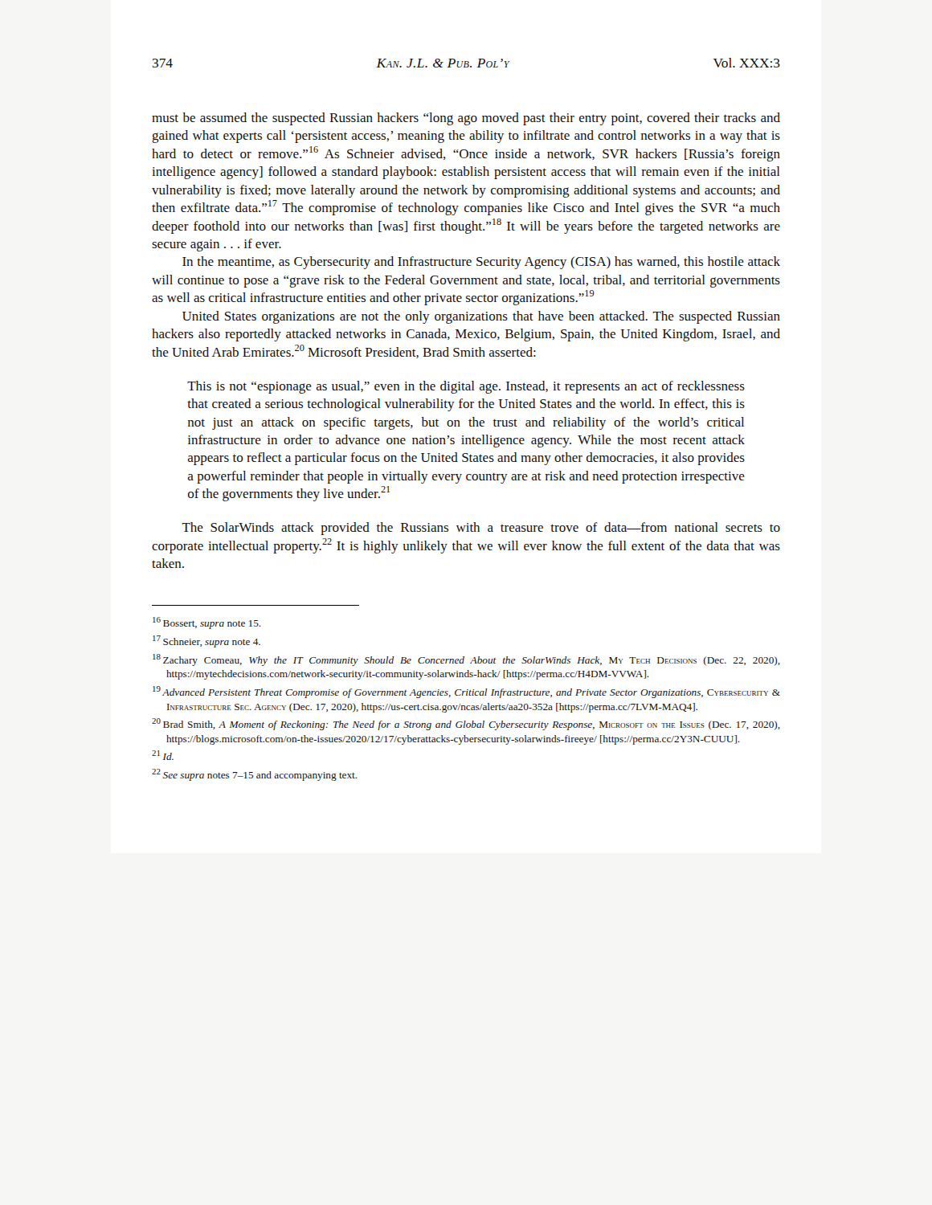374 Kan. J.L. & Pub. Pol’y Vol. XXX:3
must be assumed the suspected Russian hackers “long ago moved past their entry point, covered their tracks and gained what experts call ‘persistent access,’ meaning the ability to infiltrate and control networks in a way that is hard to detect or remove.”16 As Schneier advised, “Once inside a network, SVR hackers [Russia’s foreign intelligence agency] followed a standard playbook: establish persistent access that will remain even if the initial vulnerability is fixed; move laterally around the network by compromising additional systems and accounts; and then exfiltrate data.”17 The compromise of technology companies like Cisco and Intel gives the SVR “a much deeper foothold into our networks than [was] first thought.”18 It will be years before the targeted networks are secure again . . . if ever.
In the meantime, as Cybersecurity and Infrastructure Security Agency (CISA) has warned, this hostile attack will continue to pose a “grave risk to the Federal Government and state, local, tribal, and territorial governments as well as critical infrastructure entities and other private sector organizations.”19
United States organizations are not the only organizations that have been attacked. The suspected Russian hackers also reportedly attacked networks in Canada, Mexico, Belgium, Spain, the United Kingdom, Israel, and the United Arab Emirates.20 Microsoft President, Brad Smith asserted:
This is not “espionage as usual,” even in the digital age. Instead, it represents an act of recklessness that created a serious technological vulnerability for the United States and the world. In effect, this is not just an attack on specific targets, but on the trust and reliability of the world’s critical infrastructure in order to advance one nation’s intelligence agency. While the most recent attack appears to reflect a particular focus on the United States and many other democracies, it also provides a powerful reminder that people in virtually every country are at risk and need protection irrespective of the governments they live under.21
The SolarWinds attack provided the Russians with a treasure trove of data—from national secrets to corporate intellectual property.22 It is highly unlikely that we will ever know the full extent of the data that was taken.
16 Bossert, supra note 15.
17 Schneier, supra note 4.
18 Zachary Comeau, Why the IT Community Should Be Concerned About the SolarWinds Hack, My Tech Decisions (Dec. 22, 2020), https://mytechdecisions.com/network-security/it-community-solarwinds-hack/ [https://perma.cc/H4DM-VVWA].
19 Advanced Persistent Threat Compromise of Government Agencies, Critical Infrastructure, and Private Sector Organizations, Cybersecurity & Infrastructure Sec. Agency (Dec. 17, 2020), https://us-cert.cisa.gov/ncas/alerts/aa20-352a [https://perma.cc/7LVM-MAQ4].
20 Brad Smith, A Moment of Reckoning: The Need for a Strong and Global Cybersecurity Response, Microsoft on the Issues (Dec. 17, 2020), https://blogs.microsoft.com/on-the-issues/2020/12/17/cyberattacks-cybersecurity-solarwinds-fireeye/ [https://perma.cc/2Y3N-CUUU].
21 Id.
22 See supra notes 7–15 and accompanying text.